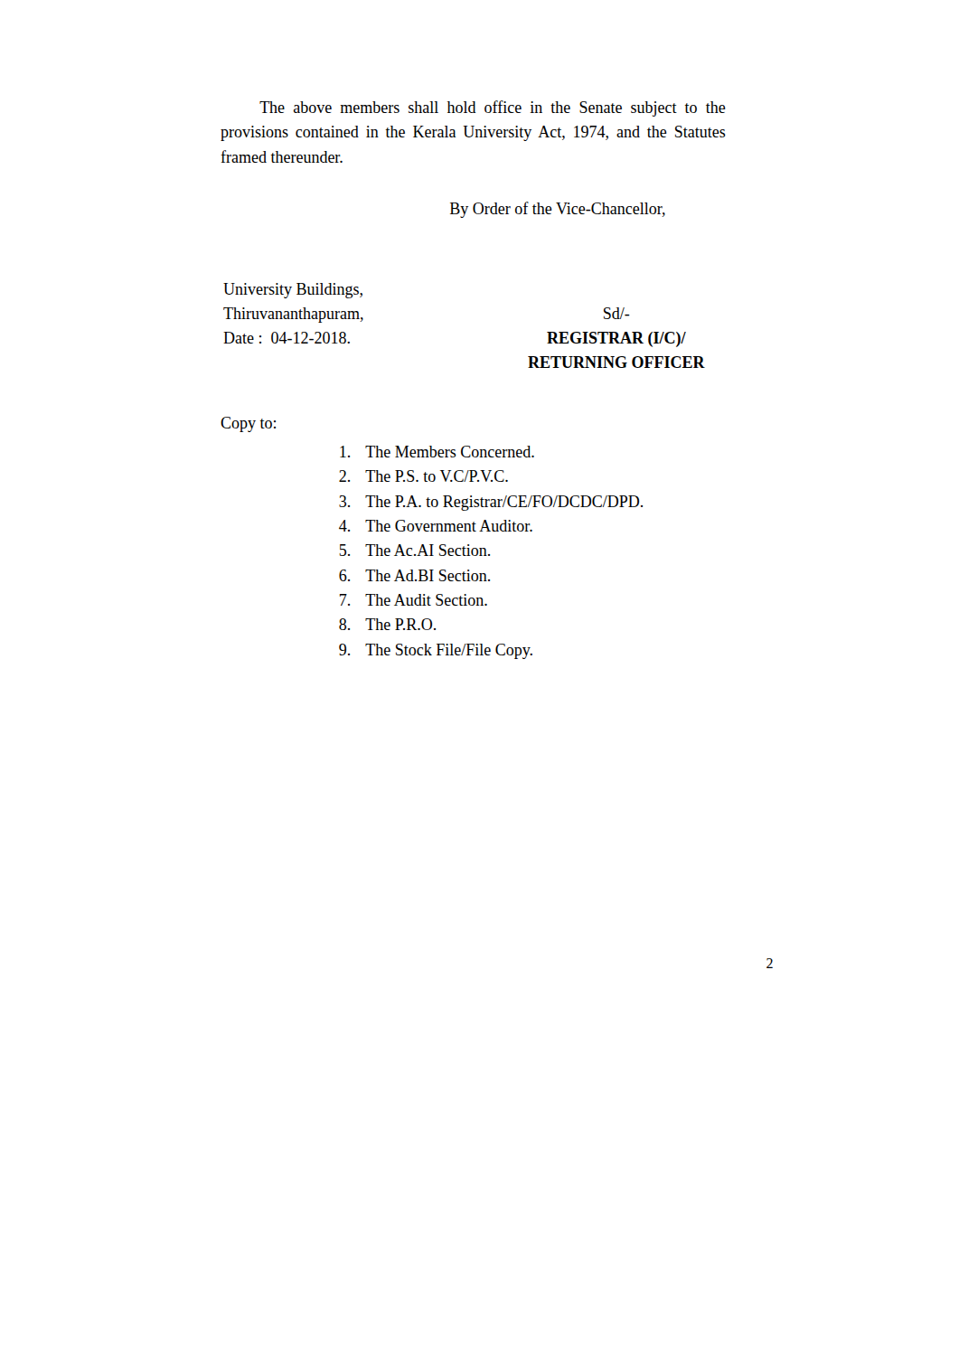The above members shall hold office in the Senate subject to the provisions contained in the Kerala University Act, 1974, and the Statutes framed thereunder.
By Order of the Vice-Chancellor,
| University Buildings, Thiruvananthapuram, Date : 04-12-2018. | Sd/- REGISTRAR (I/C)/ RETURNING OFFICER |
Copy to:
The Members Concerned.
The P.S. to V.C/P.V.C.
The P.A. to Registrar/CE/FO/DCDC/DPD.
The Government Auditor.
The Ac.AI Section.
The Ad.BI Section.
The Audit Section.
The P.R.O.
The Stock File/File Copy.
2